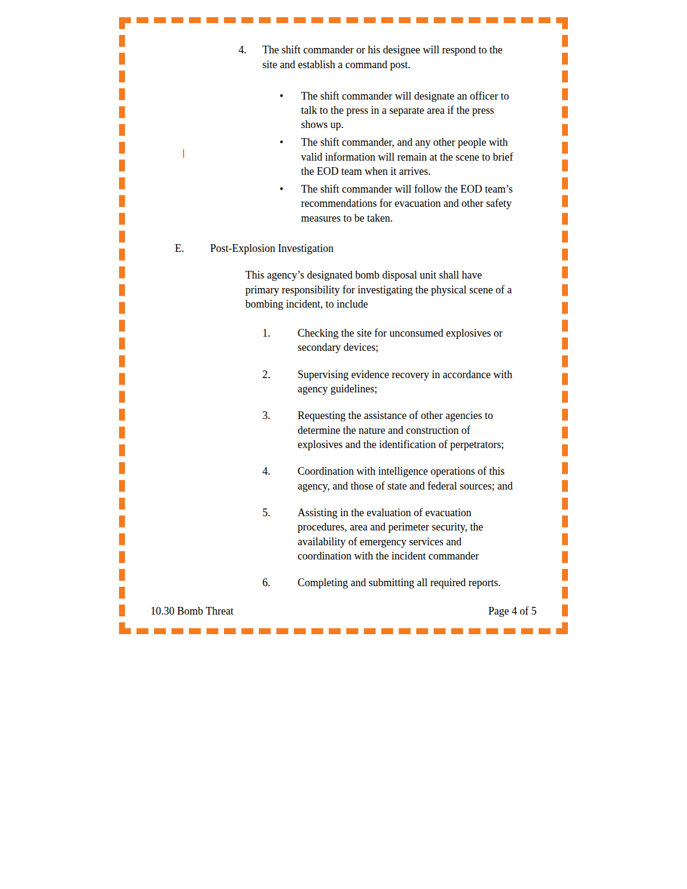4. The shift commander or his designee will respond to the site and establish a command post.
The shift commander will designate an officer to talk to the press in a separate area if the press shows up.
The shift commander, and any other people with valid information will remain at the scene to brief the EOD team when it arrives.
The shift commander will follow the EOD team’s recommendations for evacuation and other safety measures to be taken.
E. Post-Explosion Investigation
This agency’s designated bomb disposal unit shall have primary responsibility for investigating the physical scene of a bombing incident, to include
1. Checking the site for unconsumed explosives or secondary devices;
2. Supervising evidence recovery in accordance with agency guidelines;
3. Requesting the assistance of other agencies to determine the nature and construction of explosives and the identification of perpetrators;
4. Coordination with intelligence operations of this agency, and those of state and federal sources; and
5. Assisting in the evaluation of evacuation procedures, area and perimeter security, the availability of emergency services and coordination with the incident commander
6. Completing and submitting all required reports.
10.30 Bomb Threat Page 4 of 5